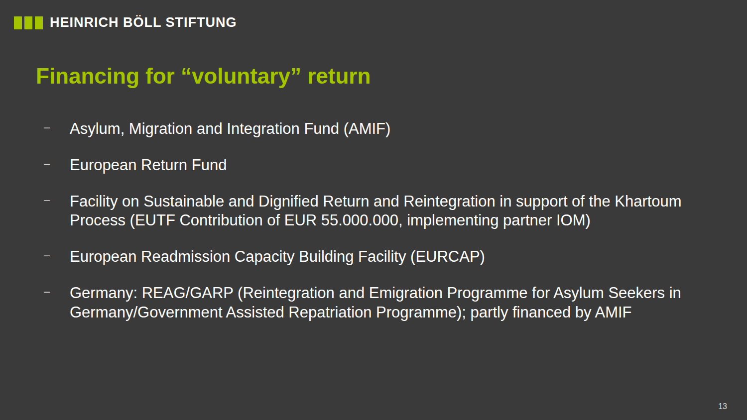HEINRICH BÖLL STIFTUNG
Financing for “voluntary” return
Asylum, Migration and Integration Fund (AMIF)
European Return Fund
Facility on Sustainable and Dignified Return and Reintegration in support of the Khartoum Process (EUTF Contribution of EUR 55.000.000, implementing partner IOM)
European Readmission Capacity Building Facility (EURCAP)
Germany: REAG/GARP (Reintegration and Emigration Programme for Asylum Seekers in Germany/Government Assisted Repatriation Programme); partly financed by AMIF
13